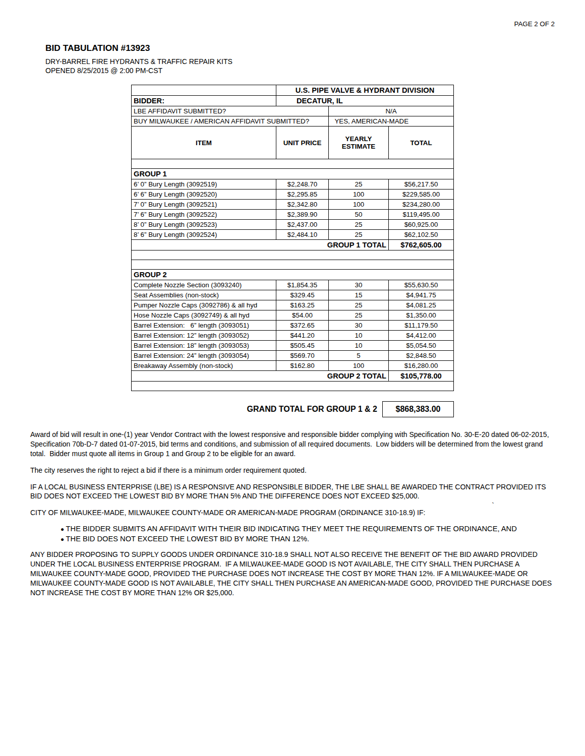PAGE 2 OF 2
BID TABULATION #13923
DRY-BARREL FIRE HYDRANTS & TRAFFIC REPAIR KITS
OPENED 8/25/2015 @ 2:00 PM-CST
| | U.S. PIPE VALVE & HYDRANT DIVISION |
| BIDDER: | DECATUR, IL |
| LBE AFFIDAVIT SUBMITTED? | N/A |
| BUY MILWAUKEE / AMERICAN AFFIDAVIT SUBMITTED? | YES, AMERICAN-MADE |
| ITEM | UNIT PRICE | YEARLY ESTIMATE | TOTAL |
| GROUP 1 |
| 6’ 0” Bury Length (3092519) | $2,248.70 | 25 | $56,217.50 |
| 6’ 6” Bury Length (3092520) | $2,295.85 | 100 | $229,585.00 |
| 7’ 0” Bury Length (3092521) | $2,342.80 | 100 | $234,280.00 |
| 7’ 6” Bury Length (3092522) | $2,389.90 | 50 | $119,495.00 |
| 8’ 0” Bury Length (3092523) | $2,437.00 | 25 | $60,925.00 |
| 8’ 6” Bury Length (3092524) | $2,484.10 | 25 | $62,102.50 |
| GROUP 1 TOTAL | $762,605.00 |
| GROUP 2 |
| Complete Nozzle Section (3093240) | $1,854.35 | 30 | $55,630.50 |
| Seat Assemblies (non-stock) | $329.45 | 15 | $4,941.75 |
| Pumper Nozzle Caps (3092786) & all hyd | $163.25 | 25 | $4,081.25 |
| Hose Nozzle Caps (3092749) & all hyd | $54.00 | 25 | $1,350.00 |
| Barrel Extension: 6” length (3093051) | $372.65 | 30 | $11,179.50 |
| Barrel Extension: 12” length (3093052) | $441.20 | 10 | $4,412.00 |
| Barrel Extension: 18” length (3093053) | $505.45 | 10 | $5,054.50 |
| Barrel Extension: 24” length (3093054) | $569.70 | 5 | $2,848.50 |
| Breakaway Assembly (non-stock) | $162.80 | 100 | $16,280.00 |
| GROUP 2 TOTAL | $105,778.00 |
GRAND TOTAL FOR GROUP 1 & 2
$868,383.00
Award of bid will result in one-(1) year Vendor Contract with the lowest responsive and responsible bidder complying with Specification No. 30-E-20 dated 06-02-2015, Specification 70b-D-7 dated 01-07-2015, bid terms and conditions, and submission of all required documents. Low bidders will be determined from the lowest grand total. Bidder must quote all items in Group 1 and Group 2 to be eligible for an award.
The city reserves the right to reject a bid if there is a minimum order requirement quoted.
IF A LOCAL BUSINESS ENTERPRISE (LBE) IS A RESPONSIVE AND RESPONSIBLE BIDDER, THE LBE SHALL BE AWARDED THE CONTRACT PROVIDED ITS BID DOES NOT EXCEED THE LOWEST BID BY MORE THAN 5% AND THE DIFFERENCE DOES NOT EXCEED $25,000.
CITY OF MILWAUKEE-MADE, MILWAUKEE COUNTY-MADE OR AMERICAN-MADE PROGRAM (ORDINANCE 310-18.9) IF:
THE BIDDER SUBMITS AN AFFIDAVIT WITH THEIR BID INDICATING THEY MEET THE REQUIREMENTS OF THE ORDINANCE, AND
THE BID DOES NOT EXCEED THE LOWEST BID BY MORE THAN 12%.
ANY BIDDER PROPOSING TO SUPPLY GOODS UNDER ORDINANCE 310-18.9 SHALL NOT ALSO RECEIVE THE BENEFIT OF THE BID AWARD PROVIDED UNDER THE LOCAL BUSINESS ENTERPRISE PROGRAM. IF A MILWAUKEE-MADE GOOD IS NOT AVAILABLE, THE CITY SHALL THEN PURCHASE A MILWAUKEE COUNTY-MADE GOOD, PROVIDED THE PURCHASE DOES NOT INCREASE THE COST BY MORE THAN 12%. IF A MILWAUKEE-MADE OR MILWAUKEE COUNTY-MADE GOOD IS NOT AVAILABLE, THE CITY SHALL THEN PURCHASE AN AMERICAN-MADE GOOD, PROVIDED THE PURCHASE DOES NOT INCREASE THE COST BY MORE THAN 12% OR $25,000.